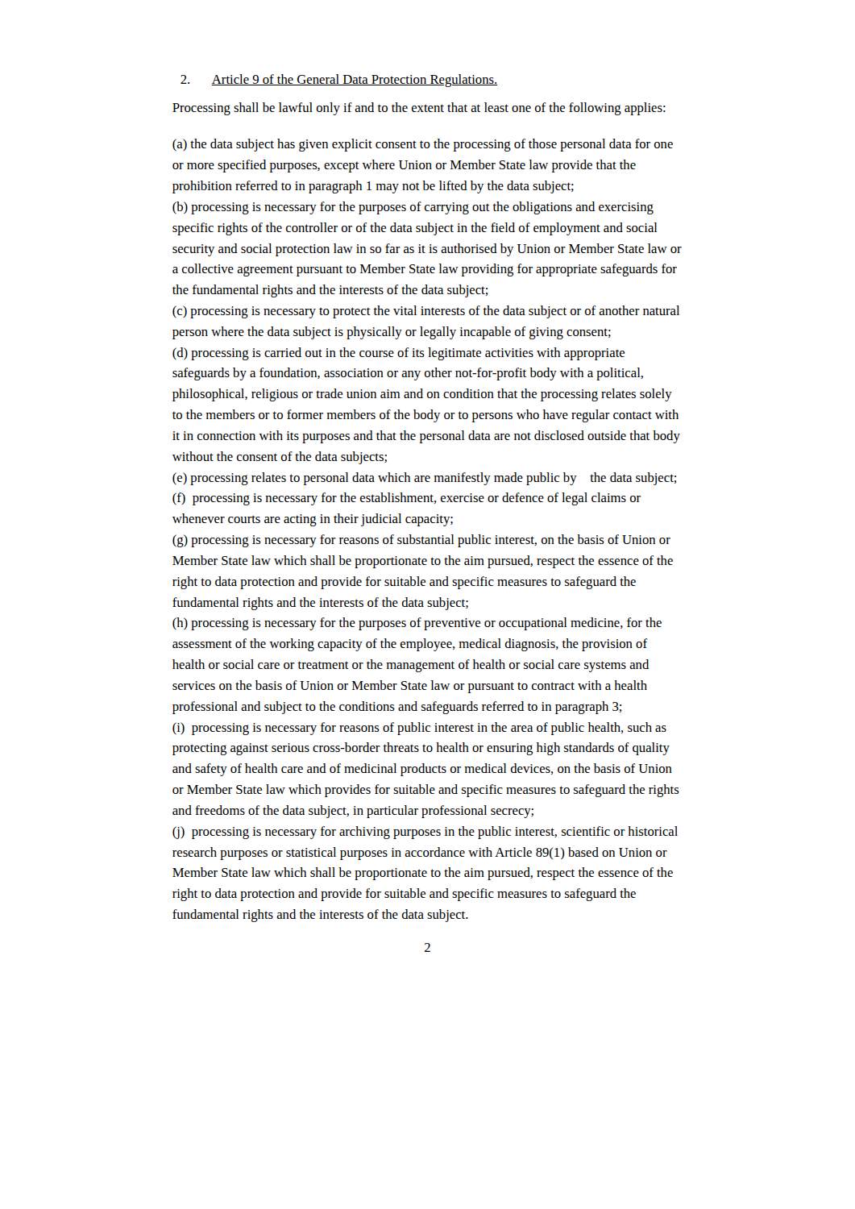2. Article 9 of the General Data Protection Regulations.
Processing shall be lawful only if and to the extent that at least one of the following applies:
(a) the data subject has given explicit consent to the processing of those personal data for one or more specified purposes, except where Union or Member State law provide that the prohibition referred to in paragraph 1 may not be lifted by the data subject;
(b) processing is necessary for the purposes of carrying out the obligations and exercising specific rights of the controller or of the data subject in the field of employment and social security and social protection law in so far as it is authorised by Union or Member State law or a collective agreement pursuant to Member State law providing for appropriate safeguards for the fundamental rights and the interests of the data subject;
(c) processing is necessary to protect the vital interests of the data subject or of another natural person where the data subject is physically or legally incapable of giving consent;
(d) processing is carried out in the course of its legitimate activities with appropriate safeguards by a foundation, association or any other not-for-profit body with a political, philosophical, religious or trade union aim and on condition that the processing relates solely to the members or to former members of the body or to persons who have regular contact with it in connection with its purposes and that the personal data are not disclosed outside that body without the consent of the data subjects;
(e) processing relates to personal data which are manifestly made public by the data subject;
(f) processing is necessary for the establishment, exercise or defence of legal claims or whenever courts are acting in their judicial capacity;
(g) processing is necessary for reasons of substantial public interest, on the basis of Union or Member State law which shall be proportionate to the aim pursued, respect the essence of the right to data protection and provide for suitable and specific measures to safeguard the fundamental rights and the interests of the data subject;
(h) processing is necessary for the purposes of preventive or occupational medicine, for the assessment of the working capacity of the employee, medical diagnosis, the provision of health or social care or treatment or the management of health or social care systems and services on the basis of Union or Member State law or pursuant to contract with a health professional and subject to the conditions and safeguards referred to in paragraph 3;
(i) processing is necessary for reasons of public interest in the area of public health, such as protecting against serious cross-border threats to health or ensuring high standards of quality and safety of health care and of medicinal products or medical devices, on the basis of Union or Member State law which provides for suitable and specific measures to safeguard the rights and freedoms of the data subject, in particular professional secrecy;
(j) processing is necessary for archiving purposes in the public interest, scientific or historical research purposes or statistical purposes in accordance with Article 89(1) based on Union or Member State law which shall be proportionate to the aim pursued, respect the essence of the right to data protection and provide for suitable and specific measures to safeguard the fundamental rights and the interests of the data subject.
2